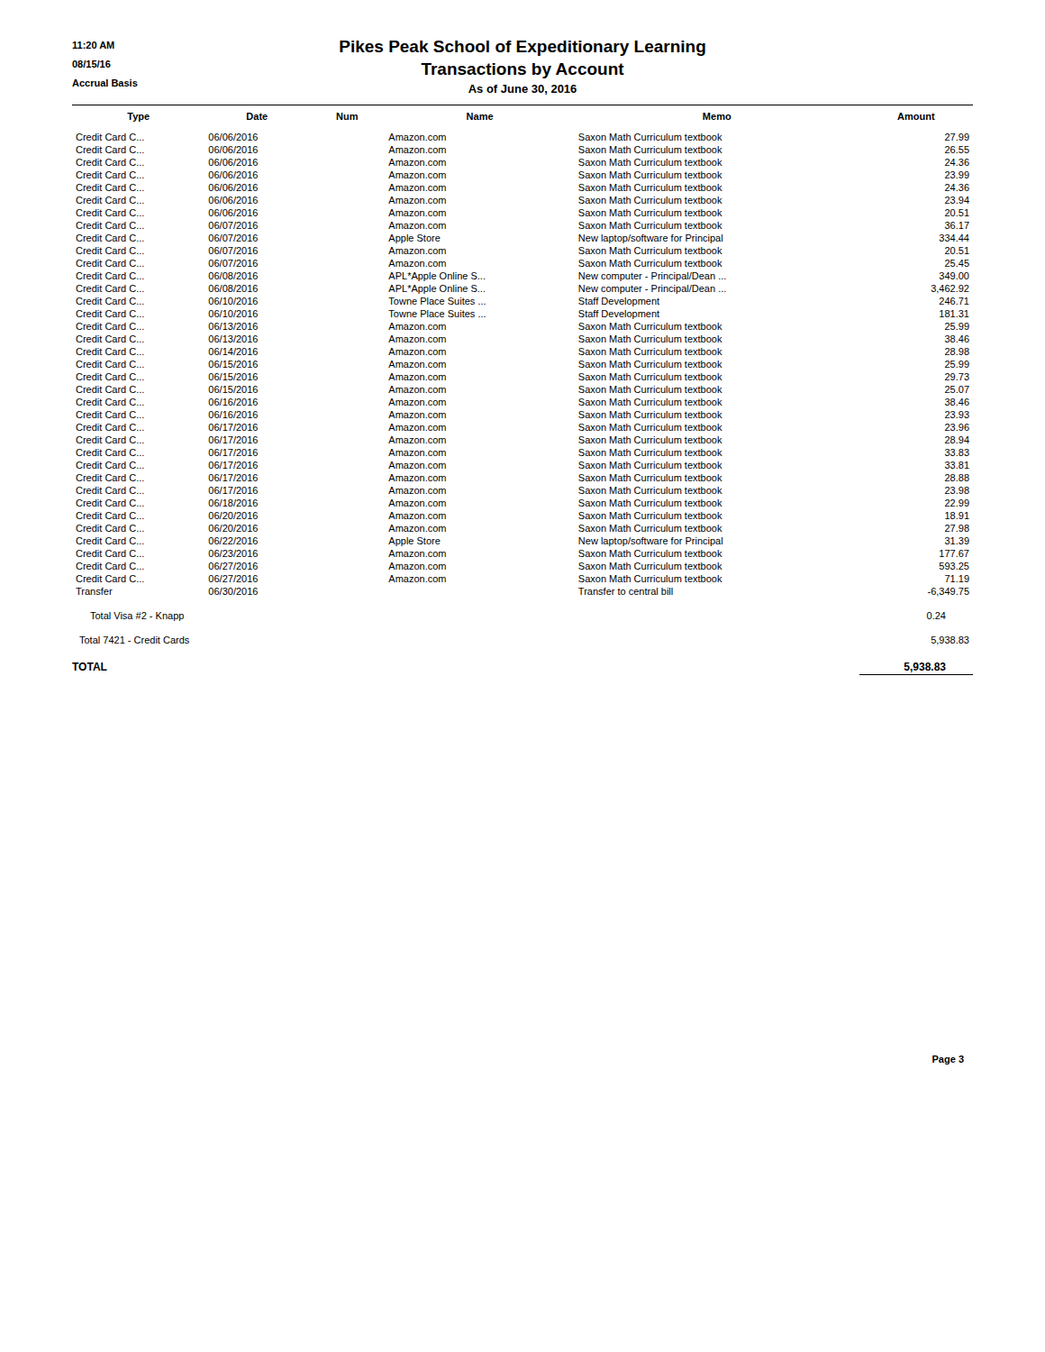11:20 AM
08/15/16
Accrual Basis
Pikes Peak School of Expeditionary Learning
Transactions by Account
As of June 30, 2016
| Type | Date | Num | Name | Memo | Amount |
| --- | --- | --- | --- | --- | --- |
| Credit Card C... | 06/06/2016 | | Amazon.com | Saxon Math Curriculum textbook | 27.99 |
| Credit Card C... | 06/06/2016 | | Amazon.com | Saxon Math Curriculum textbook | 26.55 |
| Credit Card C... | 06/06/2016 | | Amazon.com | Saxon Math Curriculum textbook | 24.36 |
| Credit Card C... | 06/06/2016 | | Amazon.com | Saxon Math Curriculum textbook | 23.99 |
| Credit Card C... | 06/06/2016 | | Amazon.com | Saxon Math Curriculum textbook | 24.36 |
| Credit Card C... | 06/06/2016 | | Amazon.com | Saxon Math Curriculum textbook | 23.94 |
| Credit Card C... | 06/06/2016 | | Amazon.com | Saxon Math Curriculum textbook | 20.51 |
| Credit Card C... | 06/07/2016 | | Amazon.com | Saxon Math Curriculum textbook | 36.17 |
| Credit Card C... | 06/07/2016 | | Apple Store | New laptop/software for Principal | 334.44 |
| Credit Card C... | 06/07/2016 | | Amazon.com | Saxon Math Curriculum textbook | 20.51 |
| Credit Card C... | 06/07/2016 | | Amazon.com | Saxon Math Curriculum textbook | 25.45 |
| Credit Card C... | 06/08/2016 | | APL*Apple Online S... | New computer - Principal/Dean ... | 349.00 |
| Credit Card C... | 06/08/2016 | | APL*Apple Online S... | New computer - Principal/Dean ... | 3,462.92 |
| Credit Card C... | 06/10/2016 | | Towne Place Suites ... | Staff Development | 246.71 |
| Credit Card C... | 06/10/2016 | | Towne Place Suites ... | Staff Development | 181.31 |
| Credit Card C... | 06/13/2016 | | Amazon.com | Saxon Math Curriculum textbook | 25.99 |
| Credit Card C... | 06/13/2016 | | Amazon.com | Saxon Math Curriculum textbook | 38.46 |
| Credit Card C... | 06/14/2016 | | Amazon.com | Saxon Math Curriculum textbook | 28.98 |
| Credit Card C... | 06/15/2016 | | Amazon.com | Saxon Math Curriculum textbook | 25.99 |
| Credit Card C... | 06/15/2016 | | Amazon.com | Saxon Math Curriculum textbook | 29.73 |
| Credit Card C... | 06/15/2016 | | Amazon.com | Saxon Math Curriculum textbook | 25.07 |
| Credit Card C... | 06/16/2016 | | Amazon.com | Saxon Math Curriculum textbook | 38.46 |
| Credit Card C... | 06/16/2016 | | Amazon.com | Saxon Math Curriculum textbook | 23.93 |
| Credit Card C... | 06/17/2016 | | Amazon.com | Saxon Math Curriculum textbook | 23.96 |
| Credit Card C... | 06/17/2016 | | Amazon.com | Saxon Math Curriculum textbook | 28.94 |
| Credit Card C... | 06/17/2016 | | Amazon.com | Saxon Math Curriculum textbook | 33.83 |
| Credit Card C... | 06/17/2016 | | Amazon.com | Saxon Math Curriculum textbook | 33.81 |
| Credit Card C... | 06/17/2016 | | Amazon.com | Saxon Math Curriculum textbook | 28.88 |
| Credit Card C... | 06/17/2016 | | Amazon.com | Saxon Math Curriculum textbook | 23.98 |
| Credit Card C... | 06/18/2016 | | Amazon.com | Saxon Math Curriculum textbook | 22.99 |
| Credit Card C... | 06/20/2016 | | Amazon.com | Saxon Math Curriculum textbook | 18.91 |
| Credit Card C... | 06/20/2016 | | Amazon.com | Saxon Math Curriculum textbook | 27.98 |
| Credit Card C... | 06/22/2016 | | Apple Store | New laptop/software for Principal | 31.39 |
| Credit Card C... | 06/23/2016 | | Amazon.com | Saxon Math Curriculum textbook | 177.67 |
| Credit Card C... | 06/27/2016 | | Amazon.com | Saxon Math Curriculum textbook | 593.25 |
| Credit Card C... | 06/27/2016 | | Amazon.com | Saxon Math Curriculum textbook | 71.19 |
| Transfer | 06/30/2016 | | | Transfer to central bill | -6,349.75 |
| Total Visa #2 - Knapp | 0.24 |
| Total 7421 - Credit Cards | 5,938.83 |
| TOTAL | 5,938.83 |
Page 3